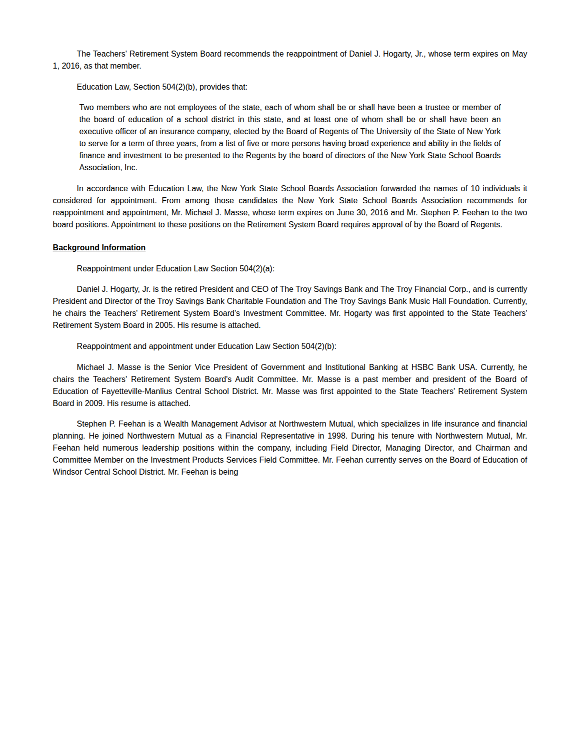The Teachers' Retirement System Board recommends the reappointment of Daniel J. Hogarty, Jr., whose term expires on May 1, 2016, as that member.
Education Law, Section 504(2)(b), provides that:
Two members who are not employees of the state, each of whom shall be or shall have been a trustee or member of the board of education of a school district in this state, and at least one of whom shall be or shall have been an executive officer of an insurance company, elected by the Board of Regents of The University of the State of New York to serve for a term of three years, from a list of five or more persons having broad experience and ability in the fields of finance and investment to be presented to the Regents by the board of directors of the New York State School Boards Association, Inc.
In accordance with Education Law, the New York State School Boards Association forwarded the names of 10 individuals it considered for appointment. From among those candidates the New York State School Boards Association recommends for reappointment and appointment, Mr. Michael J. Masse, whose term expires on June 30, 2016 and Mr. Stephen P. Feehan to the two board positions. Appointment to these positions on the Retirement System Board requires approval of by the Board of Regents.
Background Information
Reappointment under Education Law Section 504(2)(a):
Daniel J. Hogarty, Jr. is the retired President and CEO of The Troy Savings Bank and The Troy Financial Corp., and is currently President and Director of the Troy Savings Bank Charitable Foundation and The Troy Savings Bank Music Hall Foundation. Currently, he chairs the Teachers' Retirement System Board's Investment Committee. Mr. Hogarty was first appointed to the State Teachers' Retirement System Board in 2005. His resume is attached.
Reappointment and appointment under Education Law Section 504(2)(b):
Michael J. Masse is the Senior Vice President of Government and Institutional Banking at HSBC Bank USA. Currently, he chairs the Teachers' Retirement System Board's Audit Committee. Mr. Masse is a past member and president of the Board of Education of Fayetteville-Manlius Central School District. Mr. Masse was first appointed to the State Teachers' Retirement System Board in 2009. His resume is attached.
Stephen P. Feehan is a Wealth Management Advisor at Northwestern Mutual, which specializes in life insurance and financial planning. He joined Northwestern Mutual as a Financial Representative in 1998. During his tenure with Northwestern Mutual, Mr. Feehan held numerous leadership positions within the company, including Field Director, Managing Director, and Chairman and Committee Member on the Investment Products Services Field Committee. Mr. Feehan currently serves on the Board of Education of Windsor Central School District. Mr. Feehan is being